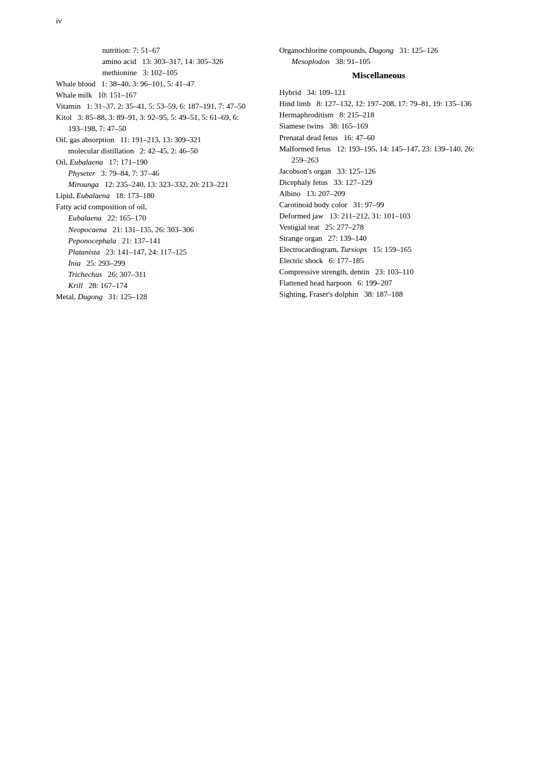iv
nutrition: 7: 51–67
amino acid 13: 303–317, 14: 305–326
methionine 3: 102–105
Whale blood 1: 38–40, 3: 96–101, 5: 41–47
Whale milk 10: 151–167
Vitamin 1: 31–37, 2: 35–41, 5: 53–59, 6: 187–191, 7: 47–50
Kitol 3: 85–88, 3: 89–91, 3: 92–95, 5: 49–51, 5: 61–69, 6: 193–198, 7: 47–50
Oil, gas absorption 11: 191–213, 13: 309–321
molecular distillation 2: 42–45, 2: 46–50
Oil, Eubalaena 17: 171–190
Physeter 3: 79–84, 7: 37–46
Mirounga 12: 235–240, 13: 323–332, 20: 213–221
Lipid, Eubalaena 18: 173–180
Fatty acid composition of oil,
Eubalaena 22: 165–170
Neopocaena 21: 131–135, 26: 303–306
Peponocephala 21: 137–141
Platanista 23: 141–147, 24: 117–125
Inia 25: 293–299
Trichechus 26: 307–311
Krill 28: 167–174
Metal, Dugong 31: 125–128
Organochlorine compounds, Dugong 31: 125–126
Mesoplodon 38: 91–105
Miscellaneous
Hybrid 34: 109–121
Hind limb 8: 127–132, 12: 197–208, 17: 79–81, 19: 135–136
Hermaphroditism 8: 215–218
Siamese twins 38: 165–169
Prenatal dead fetus 16: 47–60
Malformed fetus 12: 193–195, 14: 145–147, 23: 139–140, 26: 259–263
Jacobson's organ 33: 125–126
Dicephaly fetus 33: 127–129
Albino 13: 207–209
Carotinoid body color 31: 97–99
Deformed jaw 13: 211–212, 31: 101–103
Vestigial teat 25: 277–278
Strange organ 27: 139–140
Electrocardiogram, Tursiops 15: 159–165
Electric shock 6: 177–185
Compressive strength, dentin 23: 103–110
Flattened head harpoon 6: 199–207
Sighting, Fraser's dolphin 38: 187–188